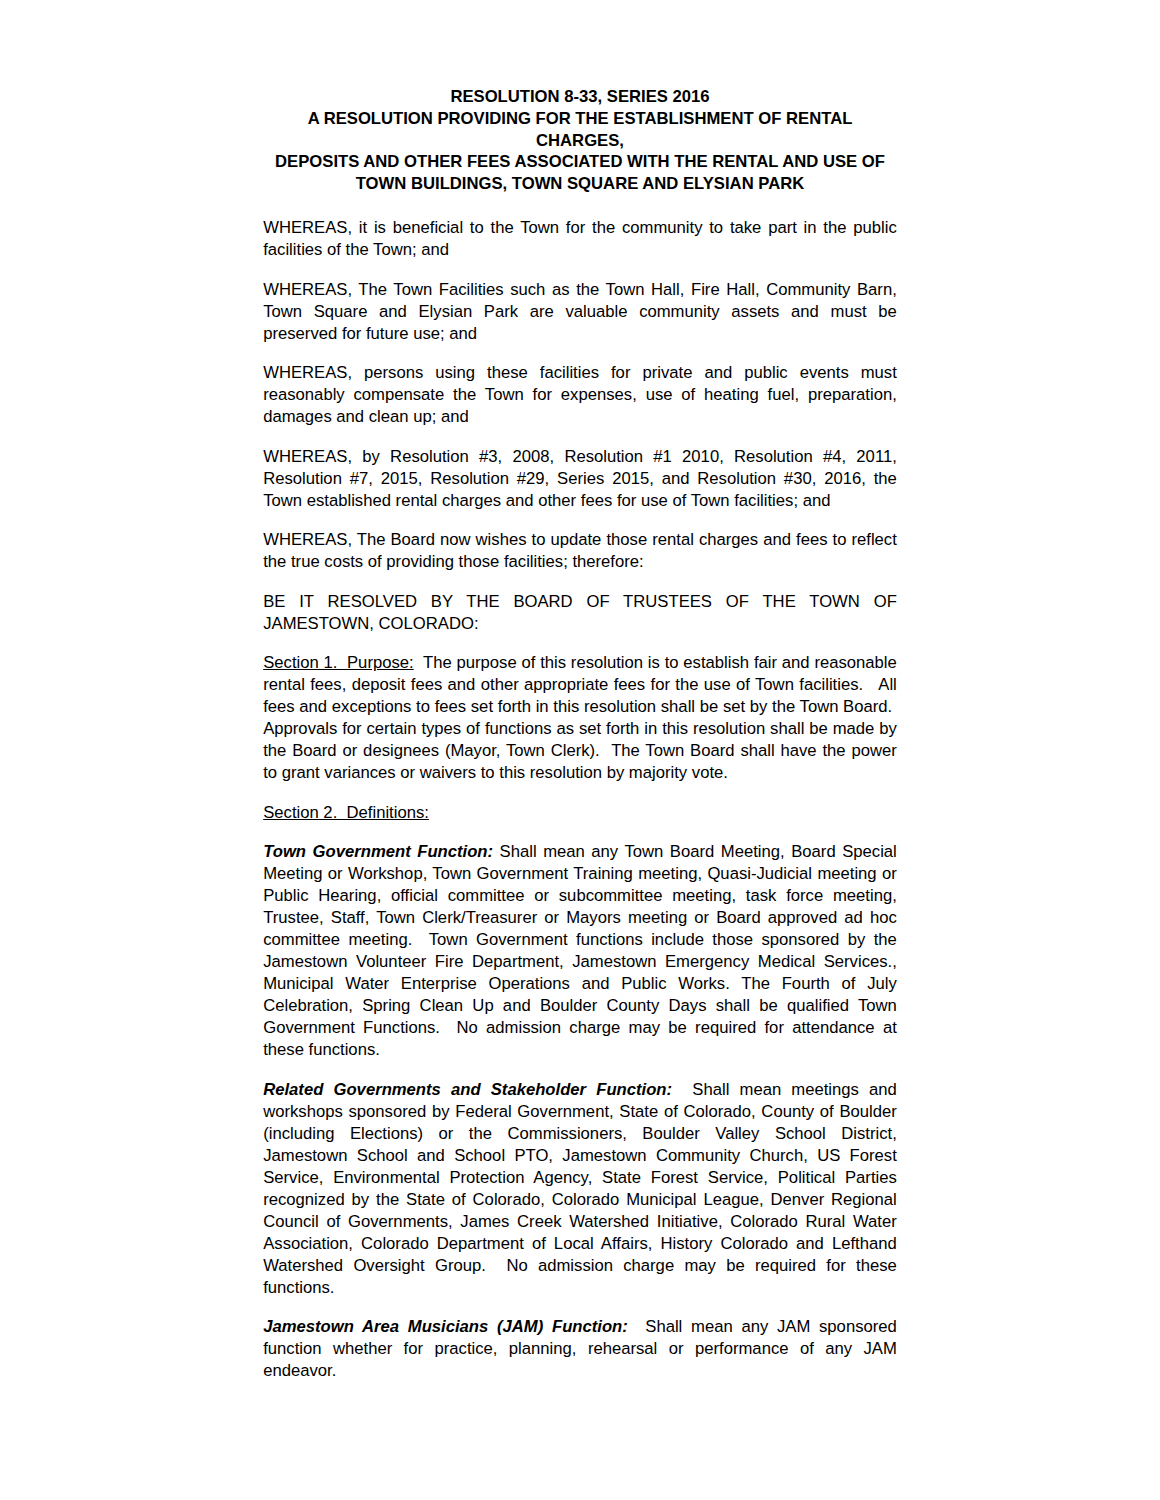RESOLUTION 8-33, SERIES 2016 A RESOLUTION PROVIDING FOR THE ESTABLISHMENT OF RENTAL CHARGES, DEPOSITS AND OTHER FEES ASSOCIATED WITH THE RENTAL AND USE OF TOWN BUILDINGS, TOWN SQUARE AND ELYSIAN PARK
WHEREAS, it is beneficial to the Town for the community to take part in the public facilities of the Town; and
WHEREAS, The Town Facilities such as the Town Hall, Fire Hall, Community Barn, Town Square and Elysian Park are valuable community assets and must be preserved for future use; and
WHEREAS, persons using these facilities for private and public events must reasonably compensate the Town for expenses, use of heating fuel, preparation, damages and clean up; and
WHEREAS, by Resolution #3, 2008, Resolution #1 2010, Resolution #4, 2011, Resolution #7, 2015, Resolution #29, Series 2015, and Resolution #30, 2016, the Town established rental charges and other fees for use of Town facilities; and
WHEREAS, The Board now wishes to update those rental charges and fees to reflect the true costs of providing those facilities; therefore:
BE IT RESOLVED BY THE BOARD OF TRUSTEES OF THE TOWN OF JAMESTOWN, COLORADO:
Section 1. Purpose: The purpose of this resolution is to establish fair and reasonable rental fees, deposit fees and other appropriate fees for the use of Town facilities. All fees and exceptions to fees set forth in this resolution shall be set by the Town Board. Approvals for certain types of functions as set forth in this resolution shall be made by the Board or designees (Mayor, Town Clerk). The Town Board shall have the power to grant variances or waivers to this resolution by majority vote.
Section 2. Definitions:
Town Government Function: Shall mean any Town Board Meeting, Board Special Meeting or Workshop, Town Government Training meeting, Quasi-Judicial meeting or Public Hearing, official committee or subcommittee meeting, task force meeting, Trustee, Staff, Town Clerk/Treasurer or Mayors meeting or Board approved ad hoc committee meeting. Town Government functions include those sponsored by the Jamestown Volunteer Fire Department, Jamestown Emergency Medical Services., Municipal Water Enterprise Operations and Public Works. The Fourth of July Celebration, Spring Clean Up and Boulder County Days shall be qualified Town Government Functions. No admission charge may be required for attendance at these functions.
Related Governments and Stakeholder Function: Shall mean meetings and workshops sponsored by Federal Government, State of Colorado, County of Boulder (including Elections) or the Commissioners, Boulder Valley School District, Jamestown School and School PTO, Jamestown Community Church, US Forest Service, Environmental Protection Agency, State Forest Service, Political Parties recognized by the State of Colorado, Colorado Municipal League, Denver Regional Council of Governments, James Creek Watershed Initiative, Colorado Rural Water Association, Colorado Department of Local Affairs, History Colorado and Lefthand Watershed Oversight Group. No admission charge may be required for these functions.
Jamestown Area Musicians (JAM) Function: Shall mean any JAM sponsored function whether for practice, planning, rehearsal or performance of any JAM endeavor.